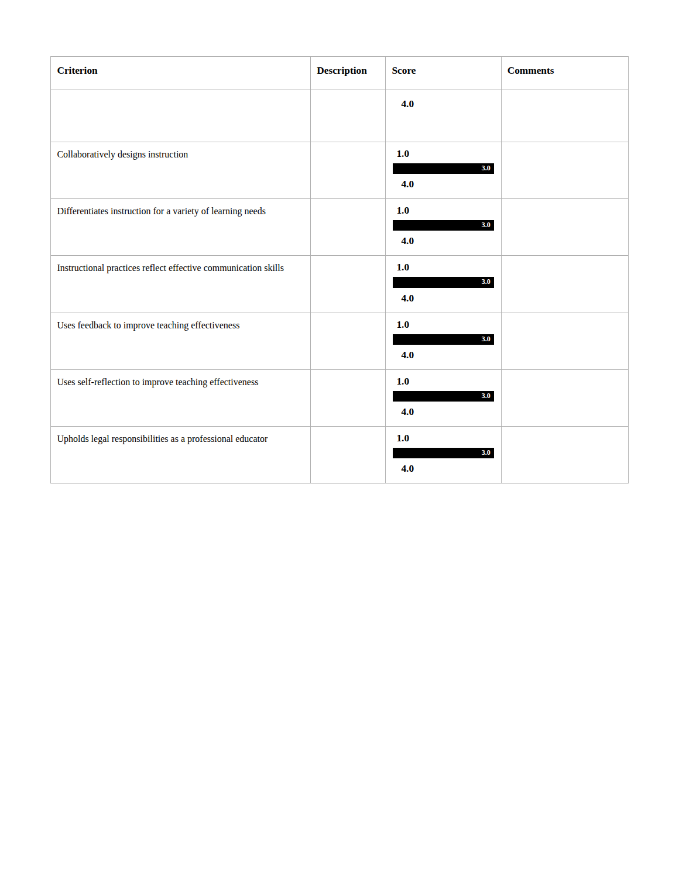| Criterion | Description | Score | Comments |
| --- | --- | --- | --- |
| | | 4.0 | |
| Collaboratively designs instruction | | 1.0 3.0 4.0 | |
| Differentiates instruction for a variety of learning needs | | 1.0 3.0 4.0 | |
| Instructional practices reflect effective communication skills | | 1.0 3.0 4.0 | |
| Uses feedback to improve teaching effectiveness | | 1.0 3.0 4.0 | |
| Uses self-reflection to improve teaching effectiveness | | 1.0 3.0 4.0 | |
| Upholds legal responsibilities as a professional educator | | 1.0 3.0 4.0 | |